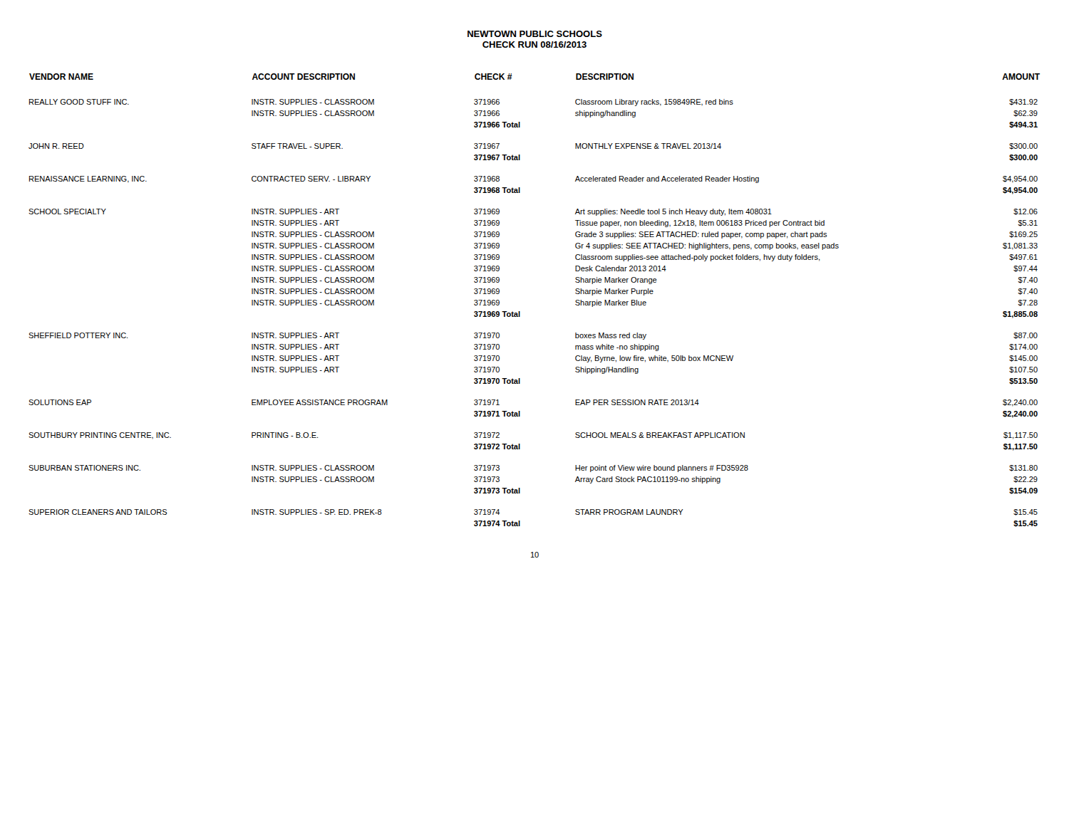NEWTOWN PUBLIC SCHOOLS
CHECK RUN 08/16/2013
| VENDOR NAME | ACCOUNT DESCRIPTION | CHECK # | DESCRIPTION | AMOUNT |
| --- | --- | --- | --- | --- |
| REALLY GOOD STUFF INC. | INSTR. SUPPLIES - CLASSROOM | 371966 | Classroom Library racks, 159849RE, red bins | $431.92 |
| | INSTR. SUPPLIES - CLASSROOM | 371966 | shipping/handling | $62.39 |
| | | 371966 Total | | $494.31 |
| JOHN R. REED | STAFF TRAVEL - SUPER. | 371967 | MONTHLY EXPENSE & TRAVEL 2013/14 | $300.00 |
| | | 371967 Total | | $300.00 |
| RENAISSANCE LEARNING, INC. | CONTRACTED SERV. - LIBRARY | 371968 | Accelerated Reader and Accelerated Reader Hosting | $4,954.00 |
| | | 371968 Total | | $4,954.00 |
| SCHOOL SPECIALTY | INSTR. SUPPLIES - ART | 371969 | Art supplies: Needle tool 5 inch Heavy duty, Item 408031 | $12.06 |
| | INSTR. SUPPLIES - ART | 371969 | Tissue paper, non bleeding, 12x18, Item 006183 Priced per Contract bid | $5.31 |
| | INSTR. SUPPLIES - CLASSROOM | 371969 | Grade 3 supplies: SEE ATTACHED: ruled paper, comp paper, chart pads | $169.25 |
| | INSTR. SUPPLIES - CLASSROOM | 371969 | Gr 4 supplies: SEE ATTACHED: highlighters, pens, comp books, easel pads | $1,081.33 |
| | INSTR. SUPPLIES - CLASSROOM | 371969 | Classroom supplies-see attached-poly pocket folders, hvy duty folders, | $497.61 |
| | INSTR. SUPPLIES - CLASSROOM | 371969 | Desk Calendar 2013 2014 | $97.44 |
| | INSTR. SUPPLIES - CLASSROOM | 371969 | Sharpie Marker Orange | $7.40 |
| | INSTR. SUPPLIES - CLASSROOM | 371969 | Sharpie Marker Purple | $7.40 |
| | INSTR. SUPPLIES - CLASSROOM | 371969 | Sharpie Marker Blue | $7.28 |
| | | 371969 Total | | $1,885.08 |
| SHEFFIELD POTTERY INC. | INSTR. SUPPLIES - ART | 371970 | boxes Mass red clay | $87.00 |
| | INSTR. SUPPLIES - ART | 371970 | mass white -no shipping | $174.00 |
| | INSTR. SUPPLIES - ART | 371970 | Clay, Byrne, low fire, white, 50lb box MCNEW | $145.00 |
| | INSTR. SUPPLIES - ART | 371970 | Shipping/Handling | $107.50 |
| | | 371970 Total | | $513.50 |
| SOLUTIONS EAP | EMPLOYEE ASSISTANCE PROGRAM | 371971 | EAP PER SESSION RATE 2013/14 | $2,240.00 |
| | | 371971 Total | | $2,240.00 |
| SOUTHBURY PRINTING CENTRE, INC. | PRINTING - B.O.E. | 371972 | SCHOOL MEALS & BREAKFAST APPLICATION | $1,117.50 |
| | | 371972 Total | | $1,117.50 |
| SUBURBAN STATIONERS INC. | INSTR. SUPPLIES - CLASSROOM | 371973 | Her point of View wire bound planners # FD35928 | $131.80 |
| | INSTR. SUPPLIES - CLASSROOM | 371973 | Array Card Stock PAC101199-no shipping | $22.29 |
| | | 371973 Total | | $154.09 |
| SUPERIOR CLEANERS AND TAILORS | INSTR. SUPPLIES - SP. ED. PREK-8 | 371974 | STARR PROGRAM LAUNDRY | $15.45 |
| | | 371974 Total | | $15.45 |
10